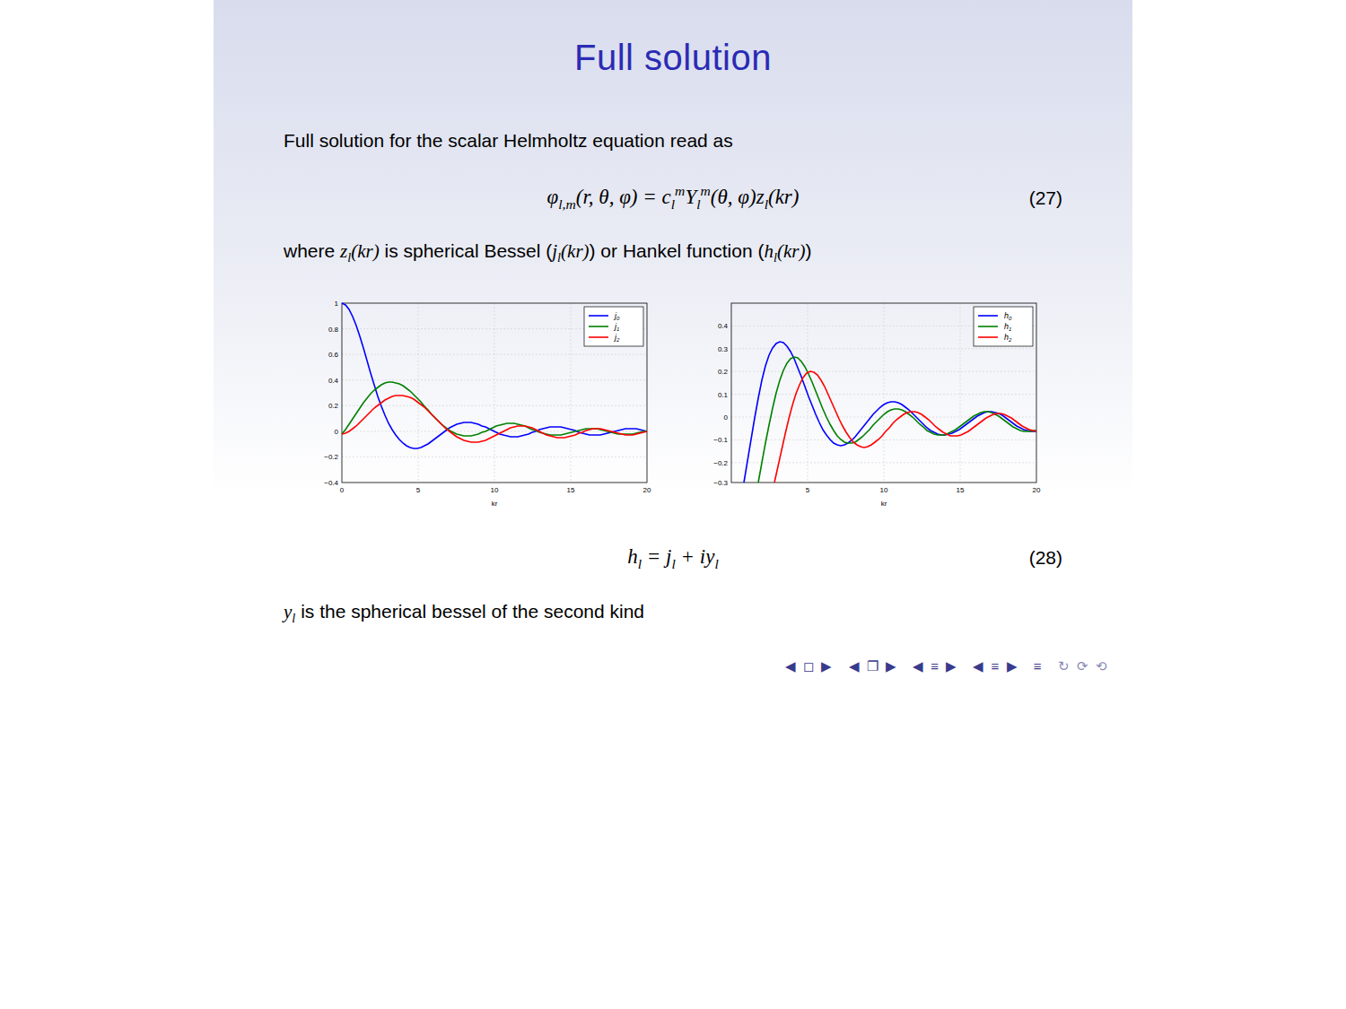Full solution
Full solution for the scalar Helmholtz equation read as
φl,m(r, θ, φ) = clmYlm(θ, φ)zl(kr) (27)
where zl(kr) is spherical Bessel (jl(kr)) or Hankel function (hl(kr))
1 0.8 0.6 0.4 0.2 0 −0.2 −0.4 0 5 10 15 20 kr j0 j1 j2
0.4 0.3 0.2 0.1 0 −0.1 −0.2 −0.3 5 10 15 20 kr h0 h1 h2
hl = jl + iyl (28)
yl is the spherical bessel of the second kind
◀ ◻ ▶ ◀ ❐ ▶ ◀ ≡ ▶ ◀ ≡ ▶ ≡ ↻ ⟳ ⟲